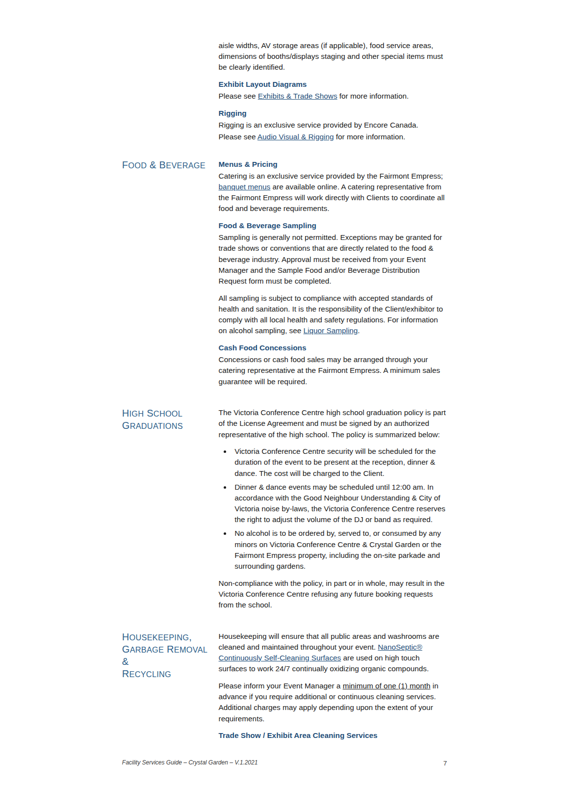aisle widths, AV storage areas (if applicable), food service areas, dimensions of booths/displays staging and other special items must be clearly identified.
Exhibit Layout Diagrams
Please see Exhibits & Trade Shows for more information.
Rigging
Rigging is an exclusive service provided by Encore Canada.
Please see Audio Visual & Rigging for more information.
FOOD & BEVERAGE
Menus & Pricing
Catering is an exclusive service provided by the Fairmont Empress; banquet menus are available online. A catering representative from the Fairmont Empress will work directly with Clients to coordinate all food and beverage requirements.
Food & Beverage Sampling
Sampling is generally not permitted. Exceptions may be granted for trade shows or conventions that are directly related to the food & beverage industry. Approval must be received from your Event Manager and the Sample Food and/or Beverage Distribution Request form must be completed.
All sampling is subject to compliance with accepted standards of health and sanitation. It is the responsibility of the Client/exhibitor to comply with all local health and safety regulations. For information on alcohol sampling, see Liquor Sampling.
Cash Food Concessions
Concessions or cash food sales may be arranged through your catering representative at the Fairmont Empress. A minimum sales guarantee will be required.
HIGH SCHOOL
GRADUATIONS
The Victoria Conference Centre high school graduation policy is part of the License Agreement and must be signed by an authorized representative of the high school. The policy is summarized below:
Victoria Conference Centre security will be scheduled for the duration of the event to be present at the reception, dinner & dance. The cost will be charged to the Client.
Dinner & dance events may be scheduled until 12:00 am. In accordance with the Good Neighbour Understanding & City of Victoria noise by-laws, the Victoria Conference Centre reserves the right to adjust the volume of the DJ or band as required.
No alcohol is to be ordered by, served to, or consumed by any minors on Victoria Conference Centre & Crystal Garden or the Fairmont Empress property, including the on-site parkade and surrounding gardens.
Non-compliance with the policy, in part or in whole, may result in the Victoria Conference Centre refusing any future booking requests from the school.
HOUSEKEEPING,
GARBAGE REMOVAL &
RECYCLING
Housekeeping will ensure that all public areas and washrooms are cleaned and maintained throughout your event. NanoSeptic® Continuously Self-Cleaning Surfaces are used on high touch surfaces to work 24/7 continually oxidizing organic compounds.
Please inform your Event Manager a minimum of one (1) month in advance if you require additional or continuous cleaning services. Additional charges may apply depending upon the extent of your requirements.
Trade Show / Exhibit Area Cleaning Services
Facility Services Guide – Crystal Garden – V.1.2021 7